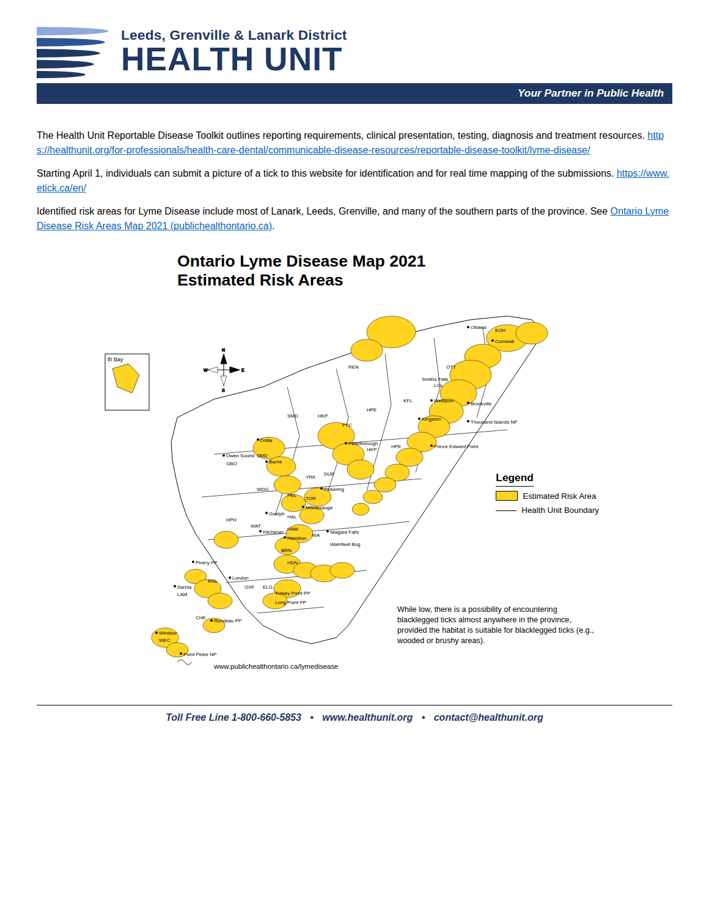Leeds, Grenville & Lanark District
HEALTH UNIT
Your Partner in Public Health
The Health Unit Reportable Disease Toolkit outlines reporting requirements, clinical presentation, testing, diagnosis and treatment resources. https://healthunit.org/for-professionals/health-care-dental/communicable-disease-resources/reportable-disease-toolkit/lyme-disease/
Starting April 1, individuals can submit a picture of a tick to this website for identification and for real time mapping of the submissions. https://www.etick.ca/en/
Identified risk areas for Lyme Disease include most of Lanark, Leeds, Grenville, and many of the southern parts of the province. See Ontario Lyme Disease Risk Areas Map 2021 (publichealthontario.ca).
Ontario Lyme Disease Map 2021
Estimated Risk Areas
th Bay N W E S REN SMD HKP HPE KFL LGL OTT EOH Ottawa Cornwall Smiths Falls Westport Brockville Kingston Thousand Islands NP Prince Edward Point PTC Peterborough HKP HPE Orillia SMD Barrie Owen Sound GBO YRK DUR Pickering WDG PEL TOR Mississauga Guelph HAL HPH WAT Kitchener HAM Hamilton NIA Niagara Falls Wainfleet Bog BRN HDN Pinery PP MSL London OXF ELG Turkey Point PP Long Point PP Sarnia LAM CHK Rondeau PP Windsor WEC Point Pelee NP
Legend
Estimated Risk Area
Health Unit Boundary
While low, there is a possibility of encountering blacklegged ticks almost anywhere in the province, provided the habitat is suitable for blacklegged ticks (e.g., wooded or brushy areas).
www.publichealthontario.ca/lymedisease
Toll Free Line 1-800-660-5853 • www.healthunit.org • contact@healthunit.org